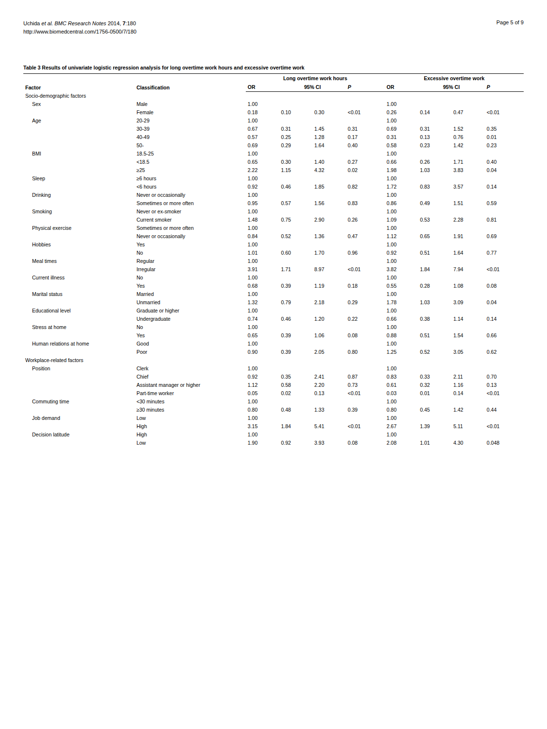Uchida et al. BMC Research Notes 2014, 7:180
http://www.biomedcentral.com/1756-0500/7/180
Page 5 of 9
Table 3 Results of univariate logistic regression analysis for long overtime work hours and excessive overtime work
| Factor | Classification | Long overtime work hours | Excessive overtime work |
| --- | --- | --- | --- |
| OR | 95% CI | P | OR | 95% CI | P |
| Socio-demographic factors | | | | | | | | | |
| Sex | Male | 1.00 | | | | 1.00 | | | |
| | Female | 0.18 | 0.10 | 0.30 | <0.01 | 0.26 | 0.14 | 0.47 | <0.01 |
| Age | 20-29 | 1.00 | | | | 1.00 | | | |
| | 30-39 | 0.67 | 0.31 | 1.45 | 0.31 | 0.69 | 0.31 | 1.52 | 0.35 |
| | 40-49 | 0.57 | 0.25 | 1.28 | 0.17 | 0.31 | 0.13 | 0.76 | 0.01 |
| | 50- | 0.69 | 0.29 | 1.64 | 0.40 | 0.58 | 0.23 | 1.42 | 0.23 |
| BMI | 18.5-25 | 1.00 | | | | 1.00 | | | |
| | <18.5 | 0.65 | 0.30 | 1.40 | 0.27 | 0.66 | 0.26 | 1.71 | 0.40 |
| | ≥25 | 2.22 | 1.15 | 4.32 | 0.02 | 1.98 | 1.03 | 3.83 | 0.04 |
| Sleep | ≥6 hours | 1.00 | | | | 1.00 | | | |
| | <6 hours | 0.92 | 0.46 | 1.85 | 0.82 | 1.72 | 0.83 | 3.57 | 0.14 |
| Drinking | Never or occasionally | 1.00 | | | | 1.00 | | | |
| | Sometimes or more often | 0.95 | 0.57 | 1.56 | 0.83 | 0.86 | 0.49 | 1.51 | 0.59 |
| Smoking | Never or ex-smoker | 1.00 | | | | 1.00 | | | |
| | Current smoker | 1.48 | 0.75 | 2.90 | 0.26 | 1.09 | 0.53 | 2.28 | 0.81 |
| Physical exercise | Sometimes or more often | 1.00 | | | | 1.00 | | | |
| | Never or occasionally | 0.84 | 0.52 | 1.36 | 0.47 | 1.12 | 0.65 | 1.91 | 0.69 |
| Hobbies | Yes | 1.00 | | | | 1.00 | | | |
| | No | 1.01 | 0.60 | 1.70 | 0.96 | 0.92 | 0.51 | 1.64 | 0.77 |
| Meal times | Regular | 1.00 | | | | 1.00 | | | |
| | Irregular | 3.91 | 1.71 | 8.97 | <0.01 | 3.82 | 1.84 | 7.94 | <0.01 |
| Current illness | No | 1.00 | | | | 1.00 | | | |
| | Yes | 0.68 | 0.39 | 1.19 | 0.18 | 0.55 | 0.28 | 1.08 | 0.08 |
| Marital status | Married | 1.00 | | | | 1.00 | | | |
| | Unmarried | 1.32 | 0.79 | 2.18 | 0.29 | 1.78 | 1.03 | 3.09 | 0.04 |
| Educational level | Graduate or higher | 1.00 | | | | 1.00 | | | |
| | Undergraduate | 0.74 | 0.46 | 1.20 | 0.22 | 0.66 | 0.38 | 1.14 | 0.14 |
| Stress at home | No | 1.00 | | | | 1.00 | | | |
| | Yes | 0.65 | 0.39 | 1.06 | 0.08 | 0.88 | 0.51 | 1.54 | 0.66 |
| Human relations at home | Good | 1.00 | | | | 1.00 | | | |
| | Poor | 0.90 | 0.39 | 2.05 | 0.80 | 1.25 | 0.52 | 3.05 | 0.62 |
| Workplace-related factors | | | | | | | | | |
| Position | Clerk | 1.00 | | | | 1.00 | | | |
| | Chief | 0.92 | 0.35 | 2.41 | 0.87 | 0.83 | 0.33 | 2.11 | 0.70 |
| | Assistant manager or higher | 1.12 | 0.58 | 2.20 | 0.73 | 0.61 | 0.32 | 1.16 | 0.13 |
| | Part-time worker | 0.05 | 0.02 | 0.13 | <0.01 | 0.03 | 0.01 | 0.14 | <0.01 |
| Commuting time | <30 minutes | 1.00 | | | | 1.00 | | | |
| | ≥30 minutes | 0.80 | 0.48 | 1.33 | 0.39 | 0.80 | 0.45 | 1.42 | 0.44 |
| Job demand | Low | 1.00 | | | | 1.00 | | | |
| | High | 3.15 | 1.84 | 5.41 | <0.01 | 2.67 | 1.39 | 5.11 | <0.01 |
| Decision latitude | High | 1.00 | | | | 1.00 | | | |
| | Low | 1.90 | 0.92 | 3.93 | 0.08 | 2.08 | 1.01 | 4.30 | 0.048 |